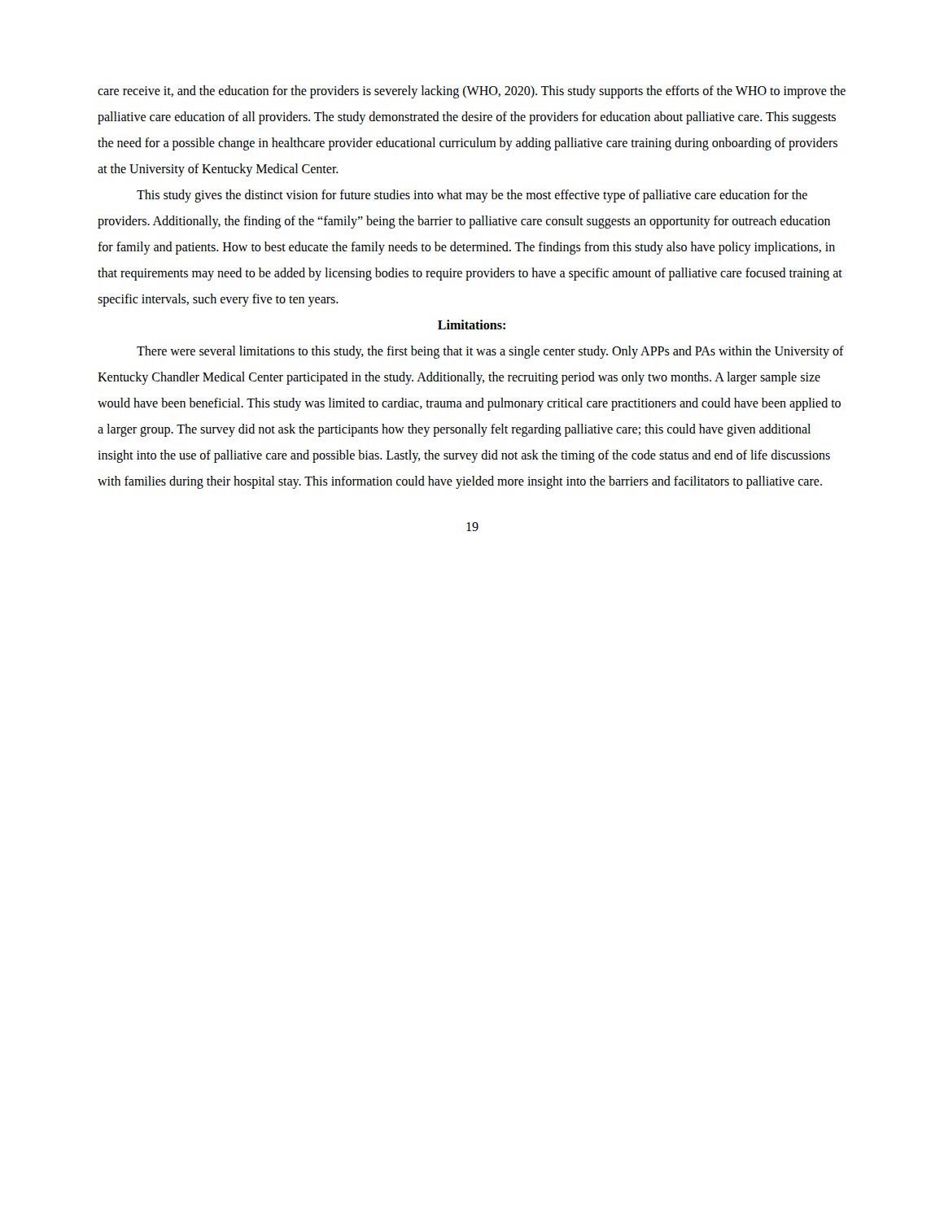care receive it, and the education for the providers is severely lacking (WHO, 2020). This study supports the efforts of the WHO to improve the palliative care education of all providers. The study demonstrated the desire of the providers for education about palliative care. This suggests the need for a possible change in healthcare provider educational curriculum by adding palliative care training during onboarding of providers at the University of Kentucky Medical Center.
This study gives the distinct vision for future studies into what may be the most effective type of palliative care education for the providers. Additionally, the finding of the “family” being the barrier to palliative care consult suggests an opportunity for outreach education for family and patients. How to best educate the family needs to be determined. The findings from this study also have policy implications, in that requirements may need to be added by licensing bodies to require providers to have a specific amount of palliative care focused training at specific intervals, such every five to ten years.
Limitations:
There were several limitations to this study, the first being that it was a single center study. Only APPs and PAs within the University of Kentucky Chandler Medical Center participated in the study. Additionally, the recruiting period was only two months. A larger sample size would have been beneficial. This study was limited to cardiac, trauma and pulmonary critical care practitioners and could have been applied to a larger group. The survey did not ask the participants how they personally felt regarding palliative care; this could have given additional insight into the use of palliative care and possible bias. Lastly, the survey did not ask the timing of the code status and end of life discussions with families during their hospital stay. This information could have yielded more insight into the barriers and facilitators to palliative care.
19